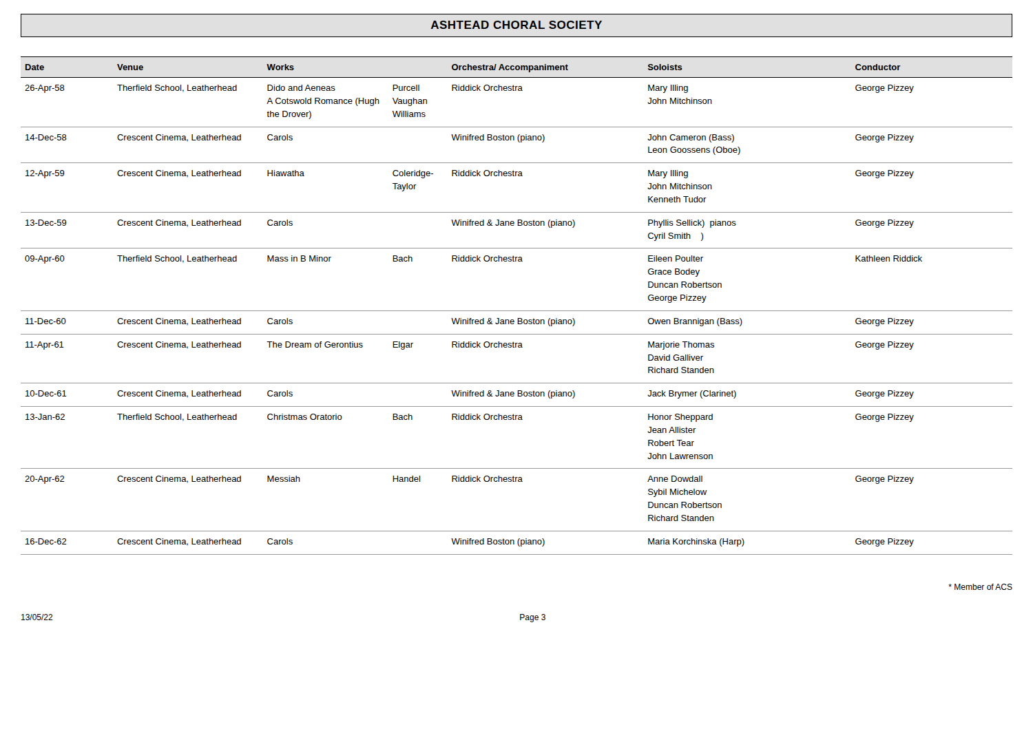ASHTEAD CHORAL SOCIETY
| Date | Venue | Works | Orchestra/ Accompaniment | Soloists | Conductor |
| --- | --- | --- | --- | --- | --- |
| 26-Apr-58 | Therfield School, Leatherhead | Dido and Aeneas A Cotswold Romance (Hugh the Drover) | Purcell Vaughan Williams | Riddick Orchestra | Mary Illing John Mitchinson | George Pizzey |
| 14-Dec-58 | Crescent Cinema, Leatherhead | Carols | | Winifred Boston (piano) | John Cameron (Bass) Leon Goossens (Oboe) | George Pizzey |
| 12-Apr-59 | Crescent Cinema, Leatherhead | Hiawatha | Coleridge-Taylor | Riddick Orchestra | Mary Illing John Mitchinson Kenneth Tudor | George Pizzey |
| 13-Dec-59 | Crescent Cinema, Leatherhead | Carols | | Winifred & Jane Boston (piano) | Phyllis Sellick) pianos Cyril Smith ) | George Pizzey |
| 09-Apr-60 | Therfield School, Leatherhead | Mass in B Minor | Bach | Riddick Orchestra | Eileen Poulter Grace Bodey Duncan Robertson George Pizzey | Kathleen Riddick |
| 11-Dec-60 | Crescent Cinema, Leatherhead | Carols | | Winifred & Jane Boston (piano) | Owen Brannigan (Bass) | George Pizzey |
| 11-Apr-61 | Crescent Cinema, Leatherhead | The Dream of Gerontius | Elgar | Riddick Orchestra | Marjorie Thomas David Galliver Richard Standen | George Pizzey |
| 10-Dec-61 | Crescent Cinema, Leatherhead | Carols | | Winifred & Jane Boston (piano) | Jack Brymer (Clarinet) | George Pizzey |
| 13-Jan-62 | Therfield School, Leatherhead | Christmas Oratorio | Bach | Riddick Orchestra | Honor Sheppard Jean Allister Robert Tear John Lawrenson | George Pizzey |
| 20-Apr-62 | Crescent Cinema, Leatherhead | Messiah | Handel | Riddick Orchestra | Anne Dowdall Sybil Michelow Duncan Robertson Richard Standen | George Pizzey |
| 16-Dec-62 | Crescent Cinema, Leatherhead | Carols | | Winifred Boston (piano) | Maria Korchinska (Harp) | George Pizzey |
* Member of ACS
13/05/22
Page 3